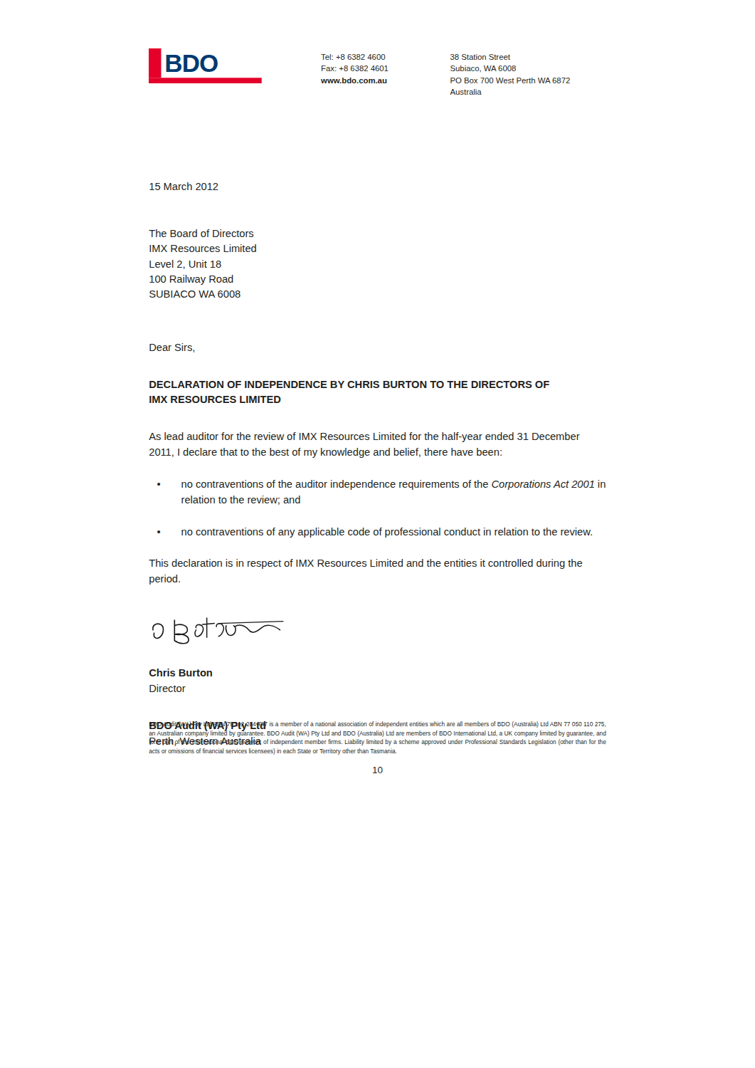BDO
Tel: +8 6382 4600
Fax: +8 6382 4601
www.bdo.com.au
38 Station Street
Subiaco, WA 6008
PO Box 700 West Perth WA 6872
Australia
15 March 2012
The Board of Directors
IMX Resources Limited
Level 2, Unit 18
100 Railway Road
SUBIACO WA 6008
Dear Sirs,
DECLARATION OF INDEPENDENCE BY CHRIS BURTON TO THE DIRECTORS OF
IMX RESOURCES LIMITED
As lead auditor for the review of IMX Resources Limited for the half-year ended 31 December 2011, I declare that to the best of my knowledge and belief, there have been:
no contraventions of the auditor independence requirements of the Corporations Act 2001 in relation to the review; and
no contraventions of any applicable code of professional conduct in relation to the review.
This declaration is in respect of IMX Resources Limited and the entities it controlled during the period.
Chris Burton
Director
BDO Audit (WA) Pty Ltd
Perth, Western Australia
BDO Audit (WA) Pty Ltd ABN 79 112 284 787 is a member of a national association of independent entities which are all members of BDO (Australia) Ltd ABN 77 050 110 275, an Australian company limited by guarantee. BDO Audit (WA) Pty Ltd and BDO (Australia) Ltd are members of BDO International Ltd, a UK company limited by guarantee, and form part of the international BDO network of independent member firms. Liability limited by a scheme approved under Professional Standards Legislation (other than for the acts or omissions of financial services licensees) in each State or Territory other than Tasmania.
10